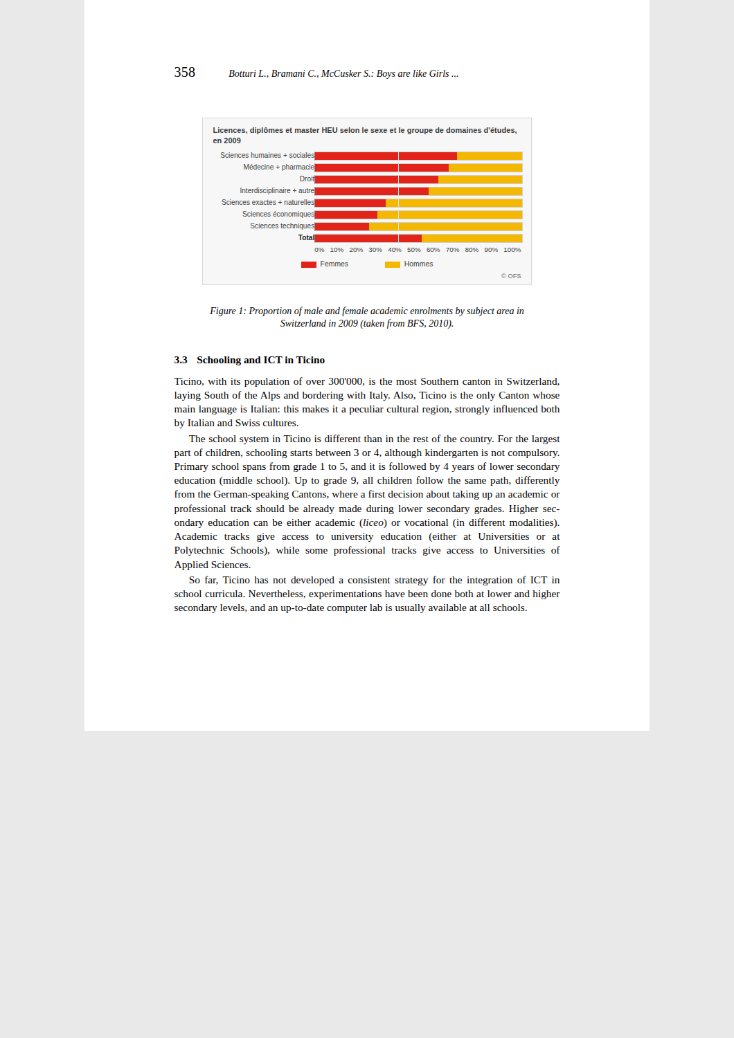358
Botturi L., Bramani C., McCusker S.: Boys are like Girls ...
Licences, diplômes et master HEU selon le sexe et le groupe de domaines d'études, en 2009
| Sciences humaines + sociales | |
| Médecine + pharmacie | |
| Droit | |
| Interdisciplinaire + autre | |
| Sciences exactes + naturelles | |
| Sciences économiques | |
| Sciences techniques | |
| Total | |
0% 10% 20% 30% 40% 50% 60% 70% 80% 90% 100%
Femmes Hommes
© OFS
Figure 1: Proportion of male and female academic enrolments by subject area in Switzerland in 2009 (taken from BFS, 2010).
3.3 Schooling and ICT in Ticino
Ticino, with its population of over 300'000, is the most Southern canton in Switzerland, laying South of the Alps and bordering with Italy. Also, Ticino is the only Canton whose main language is Italian: this makes it a peculiar cultural region, strongly influenced both by Italian and Swiss cultures.
The school system in Ticino is different than in the rest of the country. For the largest part of children, schooling starts between 3 or 4, although kindergarten is not compulsory. Primary school spans from grade 1 to 5, and it is followed by 4 years of lower secondary education (middle school). Up to grade 9, all children follow the same path, differently from the German-speaking Cantons, where a first decision about taking up an academic or professional track should be already made during lower secondary grades. Higher secondary education can be either academic (liceo) or vocational (in different modalities). Academic tracks give access to university education (either at Universities or at Polytechnic Schools), while some professional tracks give access to Universities of Applied Sciences.
So far, Ticino has not developed a consistent strategy for the integration of ICT in school curricula. Nevertheless, experimentations have been done both at lower and higher secondary levels, and an up-to-date computer lab is usually available at all schools.